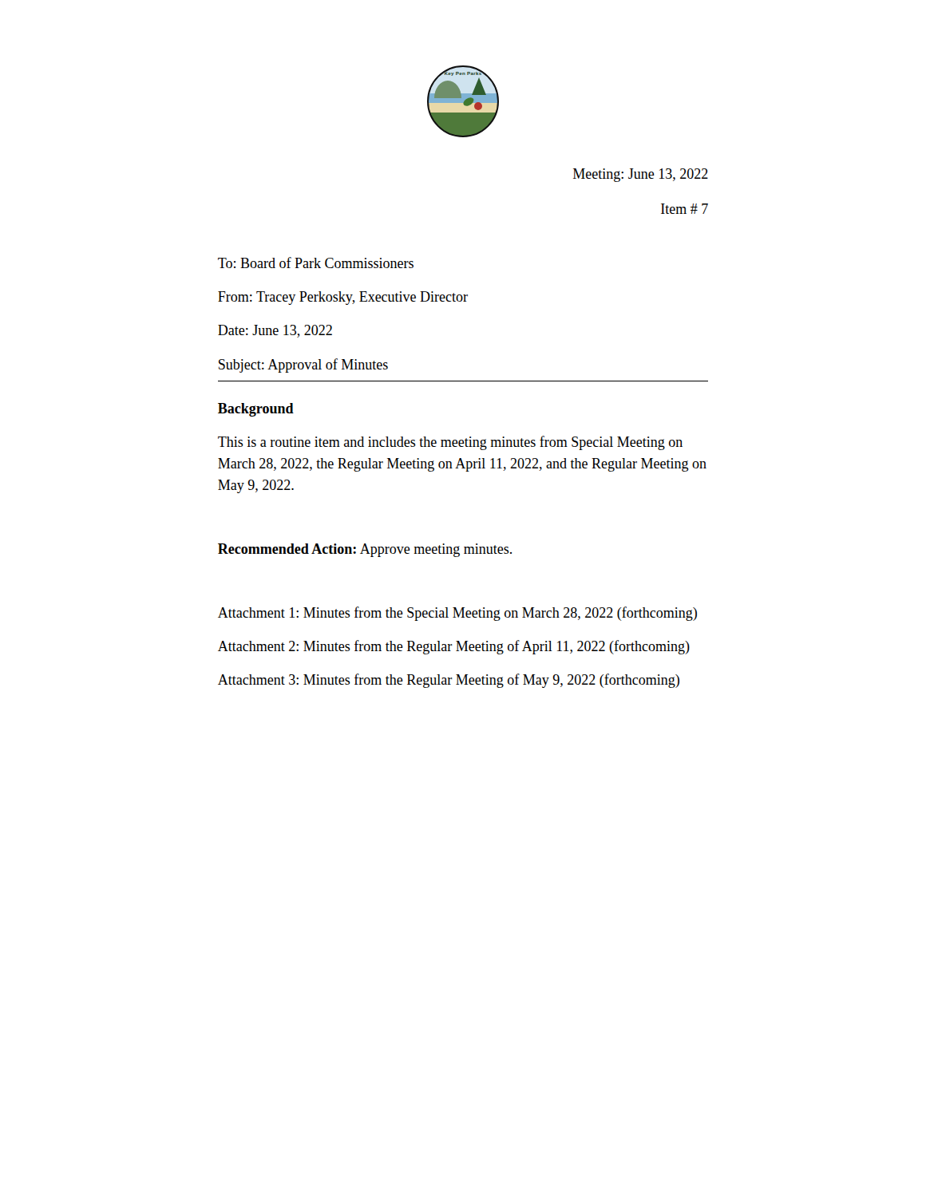Key Pen Parks
Meeting: June 13, 2022
Item # 7
To: Board of Park Commissioners
From: Tracey Perkosky, Executive Director
Date: June 13, 2022
Subject: Approval of Minutes
Background
This is a routine item and includes the meeting minutes from Special Meeting on March 28, 2022, the Regular Meeting on April 11, 2022, and the Regular Meeting on May 9, 2022.
Recommended Action: Approve meeting minutes.
Attachment 1: Minutes from the Special Meeting on March 28, 2022 (forthcoming)
Attachment 2: Minutes from the Regular Meeting of April 11, 2022 (forthcoming)
Attachment 3: Minutes from the Regular Meeting of May 9, 2022 (forthcoming)